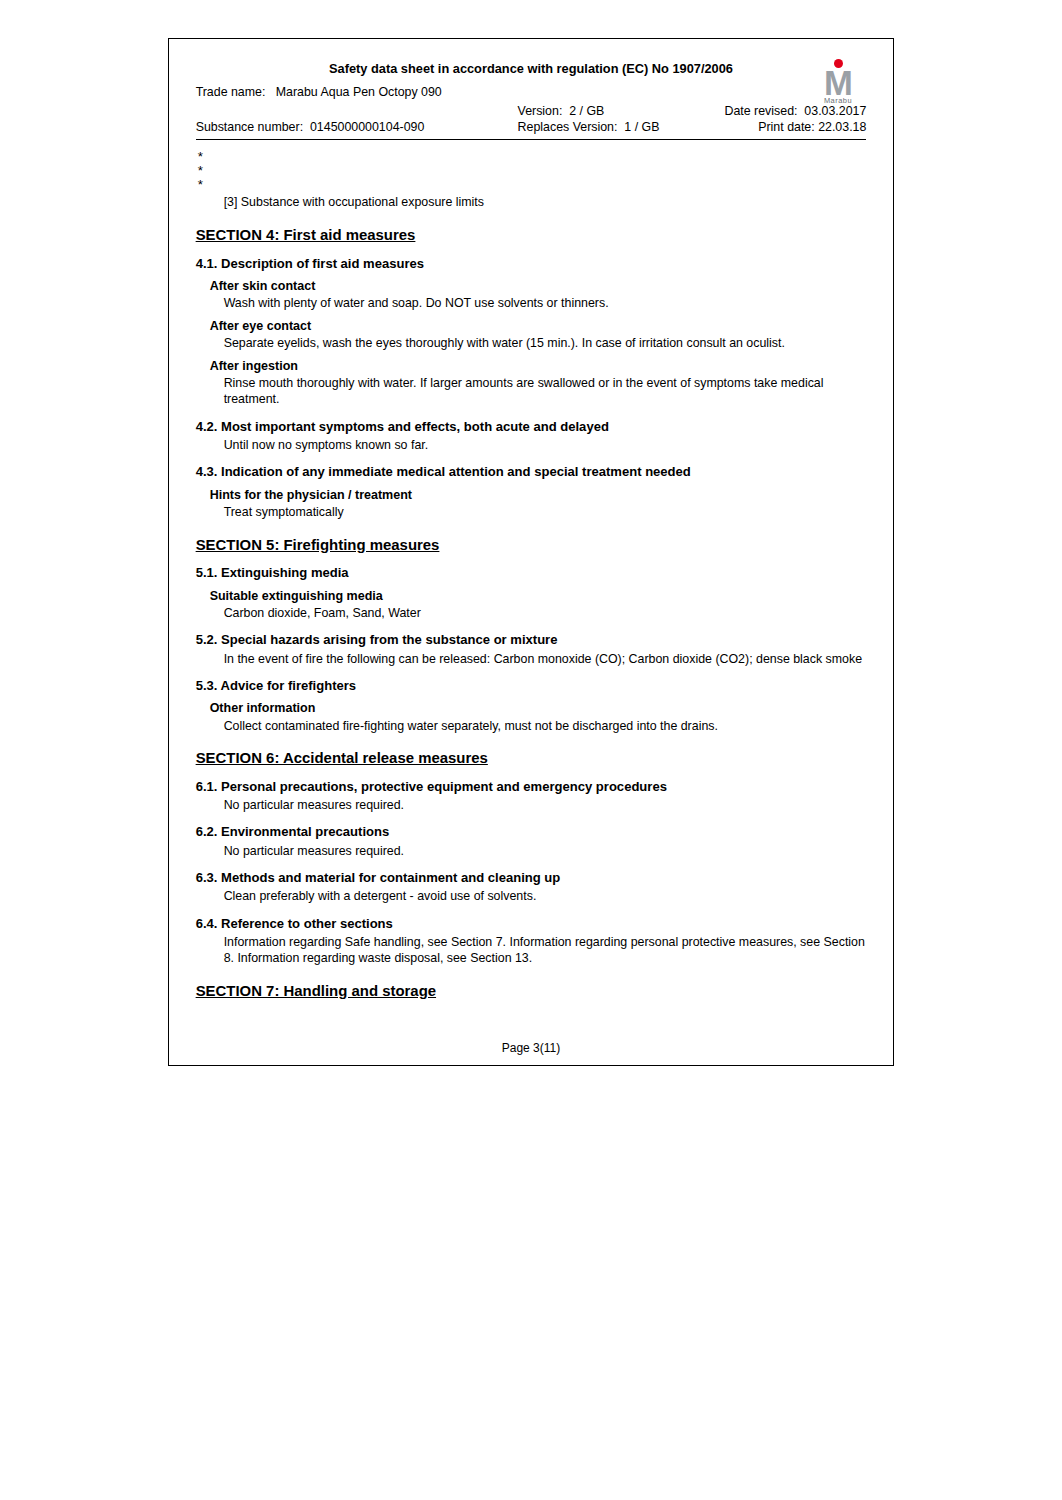M
Marabu
Safety data sheet in accordance with regulation (EC) No 1907/2006
| Trade name: Marabu Aqua Pen Octopy 090 | | |
| | Version: 2 / GB | Date revised: 03.03.2017 |
| Substance number: 0145000000104-090 | Replaces Version: 1 / GB | Print date: 22.03.18 |
*
*
*
[3] Substance with occupational exposure limits
SECTION 4: First aid measures
4.1. Description of first aid measures
After skin contact
Wash with plenty of water and soap. Do NOT use solvents or thinners.
After eye contact
Separate eyelids, wash the eyes thoroughly with water (15 min.). In case of irritation consult an oculist.
After ingestion
Rinse mouth thoroughly with water. If larger amounts are swallowed or in the event of symptoms take medical treatment.
4.2. Most important symptoms and effects, both acute and delayed
Until now no symptoms known so far.
4.3. Indication of any immediate medical attention and special treatment needed
Hints for the physician / treatment
Treat symptomatically
SECTION 5: Firefighting measures
5.1. Extinguishing media
Suitable extinguishing media
Carbon dioxide, Foam, Sand, Water
5.2. Special hazards arising from the substance or mixture
In the event of fire the following can be released: Carbon monoxide (CO); Carbon dioxide (CO2); dense black smoke
5.3. Advice for firefighters
Other information
Collect contaminated fire-fighting water separately, must not be discharged into the drains.
SECTION 6: Accidental release measures
6.1. Personal precautions, protective equipment and emergency procedures
No particular measures required.
6.2. Environmental precautions
No particular measures required.
6.3. Methods and material for containment and cleaning up
Clean preferably with a detergent - avoid use of solvents.
6.4. Reference to other sections
Information regarding Safe handling, see Section 7. Information regarding personal protective measures, see Section 8. Information regarding waste disposal, see Section 13.
SECTION 7: Handling and storage
Page 3(11)